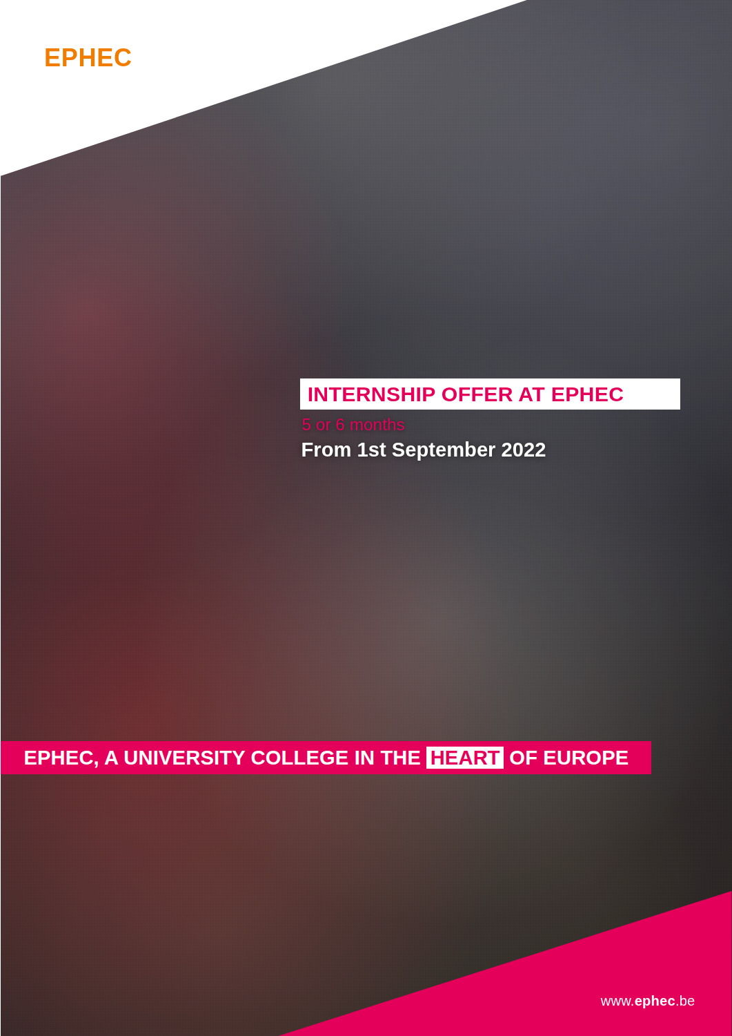EPHEC
INTERNSHIP OFFER AT EPHEC 5 or 6 months From 1st September 2022
EPHEC, A UNIVERSITY COLLEGE IN THE HEART OF EUROPE
www.ephec.be